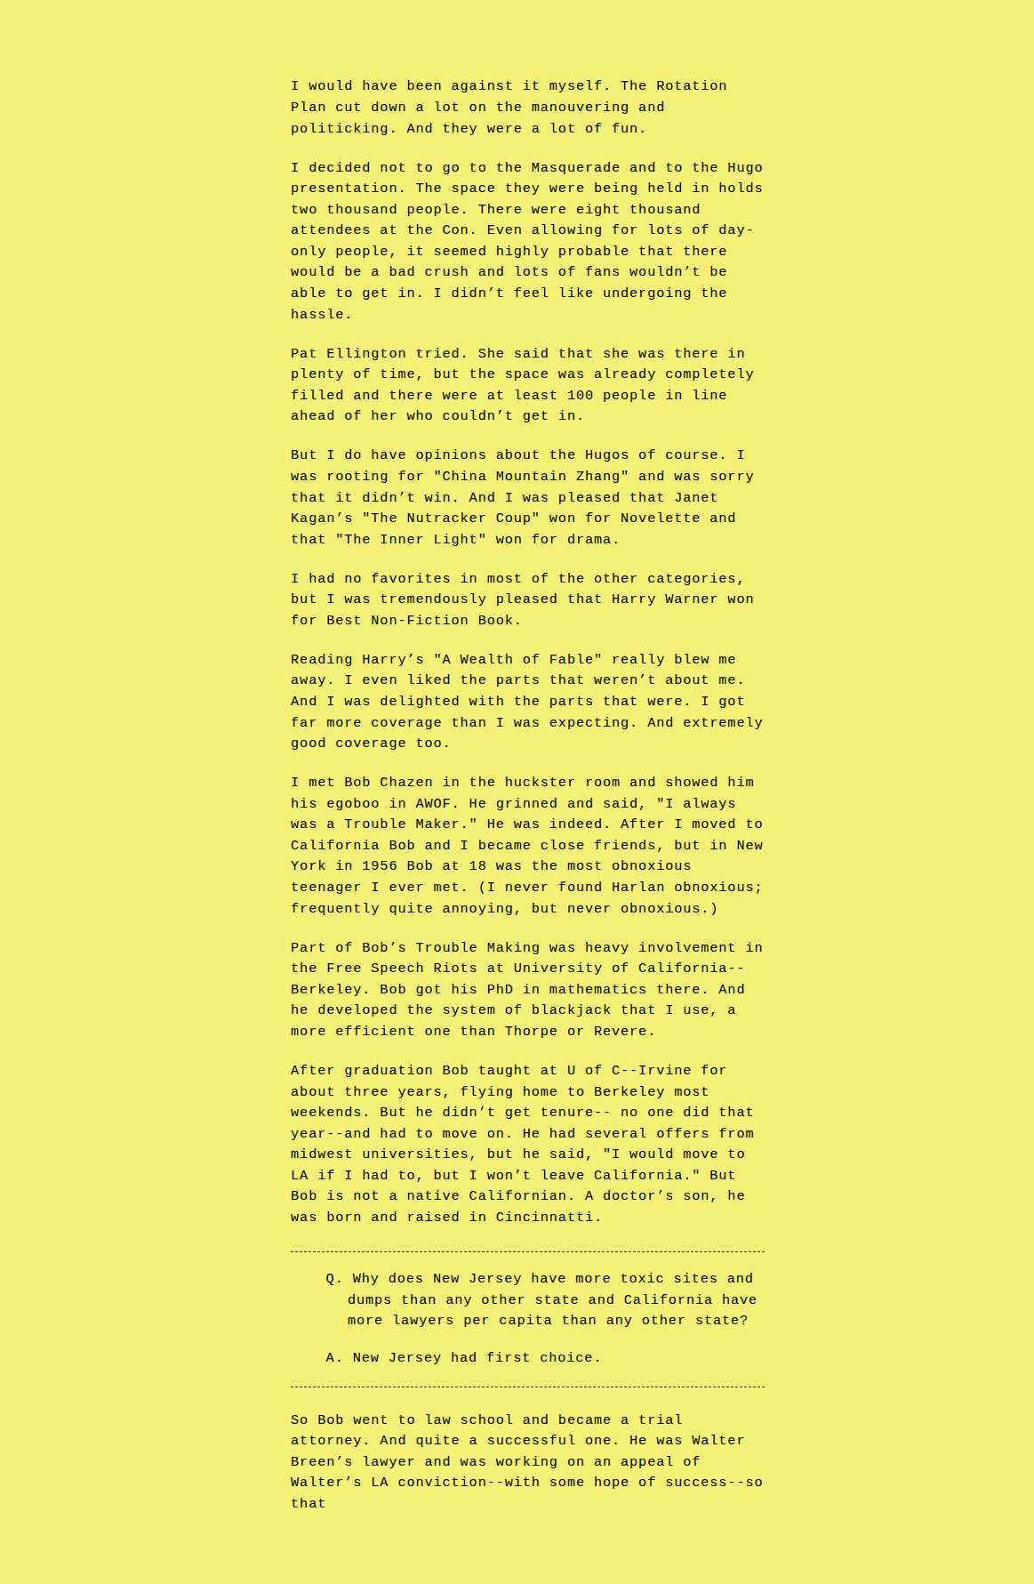I would have been against it myself. The Rotation Plan cut down a lot on the manouvering and politicking. And they were a lot of fun.
I decided not to go to the Masquerade and to the Hugo presentation. The space they were being held in holds two thousand people. There were eight thousand attendees at the Con. Even allowing for lots of day-only people, it seemed highly probable that there would be a bad crush and lots of fans wouldn’t be able to get in. I didn’t feel like undergoing the hassle.
Pat Ellington tried. She said that she was there in plenty of time, but the space was already completely filled and there were at least 100 people in line ahead of her who couldn’t get in.
But I do have opinions about the Hugos of course. I was rooting for "China Mountain Zhang" and was sorry that it didn’t win. And I was pleased that Janet Kagan’s "The Nutracker Coup" won for Novelette and that "The Inner Light" won for drama.
I had no favorites in most of the other categories, but I was tremendously pleased that Harry Warner won for Best Non-Fiction Book.
Reading Harry’s "A Wealth of Fable" really blew me away. I even liked the parts that weren’t about me. And I was delighted with the parts that were. I got far more coverage than I was expecting. And extremely good coverage too.
I met Bob Chazen in the huckster room and showed him his egoboo in AWOF. He grinned and said, "I always was a Trouble Maker." He was indeed. After I moved to California Bob and I became close friends, but in New York in 1956 Bob at 18 was the most obnoxious teenager I ever met. (I never found Harlan obnoxious; frequently quite annoying, but never obnoxious.)
Part of Bob’s Trouble Making was heavy involvement in the Free Speech Riots at University of California--Berkeley. Bob got his PhD in mathematics there. And he developed the system of blackjack that I use, a more efficient one than Thorpe or Revere.
After graduation Bob taught at U of C--Irvine for about three years, flying home to Berkeley most weekends. But he didn’t get tenure-- no one did that year--and had to move on. He had several offers from midwest universities, but he said, "I would move to LA if I had to, but I won’t leave California." But Bob is not a native Californian. A doctor’s son, he was born and raised in Cincinnatti.
Q. Why does New Jersey have more toxic sites and dumps than any other state and California have more lawyers per capita than any other state?
A. New Jersey had first choice.
So Bob went to law school and became a trial attorney. And quite a successful one. He was Walter Breen’s lawyer and was working on an appeal of Walter’s LA conviction--with some hope of success--so that